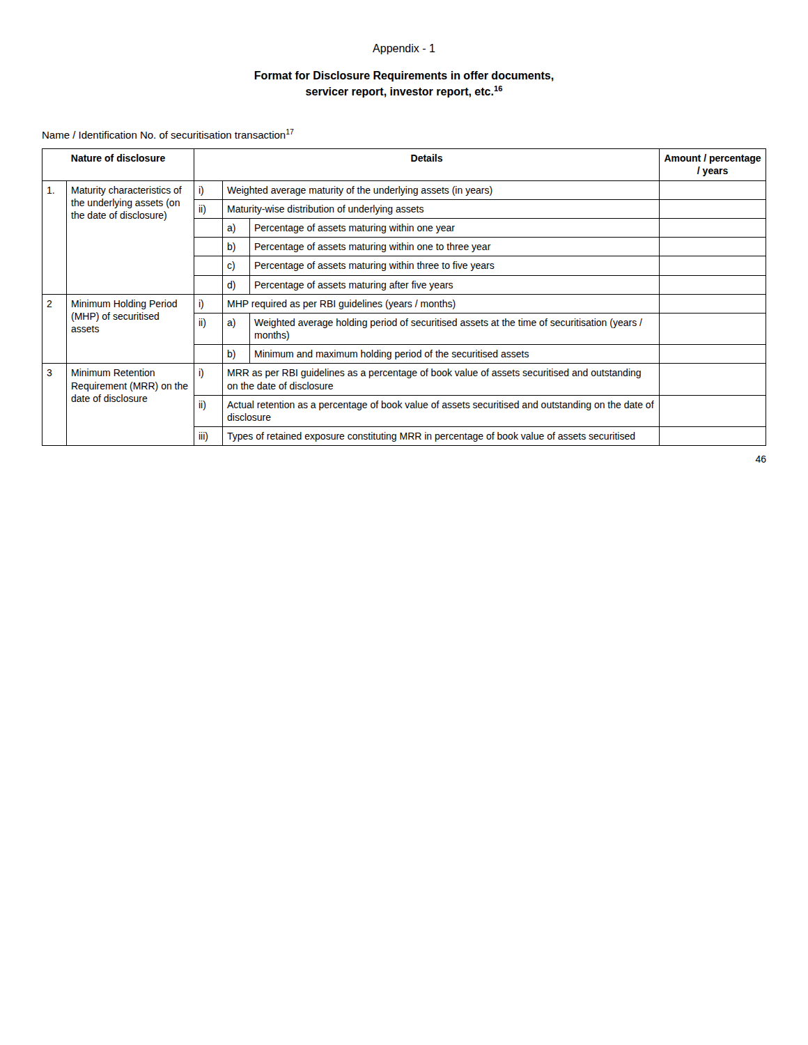Appendix - 1
Format for Disclosure Requirements in offer documents, servicer report, investor report, etc.16
Name / Identification No. of securitisation transaction17
| Nature of disclosure | Details | Amount / percentage / years |
| --- | --- | --- |
| 1. | Maturity characteristics of the underlying assets (on the date of disclosure) | i) | Weighted average maturity of the underlying assets (in years) | |
| ii) | Maturity-wise distribution of underlying assets | |
| | a) | Percentage of assets maturing within one year | |
| | b) | Percentage of assets maturing within one to three year | |
| | c) | Percentage of assets maturing within three to five years | |
| | d) | Percentage of assets maturing after five years | |
| 2 | Minimum Holding Period (MHP) of securitised assets | i) | MHP required as per RBI guidelines (years / months) | |
| ii) | a) | Weighted average holding period of securitised assets at the time of securitisation (years / months) | |
| | b) | Minimum and maximum holding period of the securitised assets | |
| 3 | Minimum Retention Requirement (MRR) on the date of disclosure | i) | MRR as per RBI guidelines as a percentage of book value of assets securitised and outstanding on the date of disclosure | |
| ii) | Actual retention as a percentage of book value of assets securitised and outstanding on the date of disclosure | |
| iii) | Types of retained exposure constituting MRR in percentage of book value of assets securitised | |
46